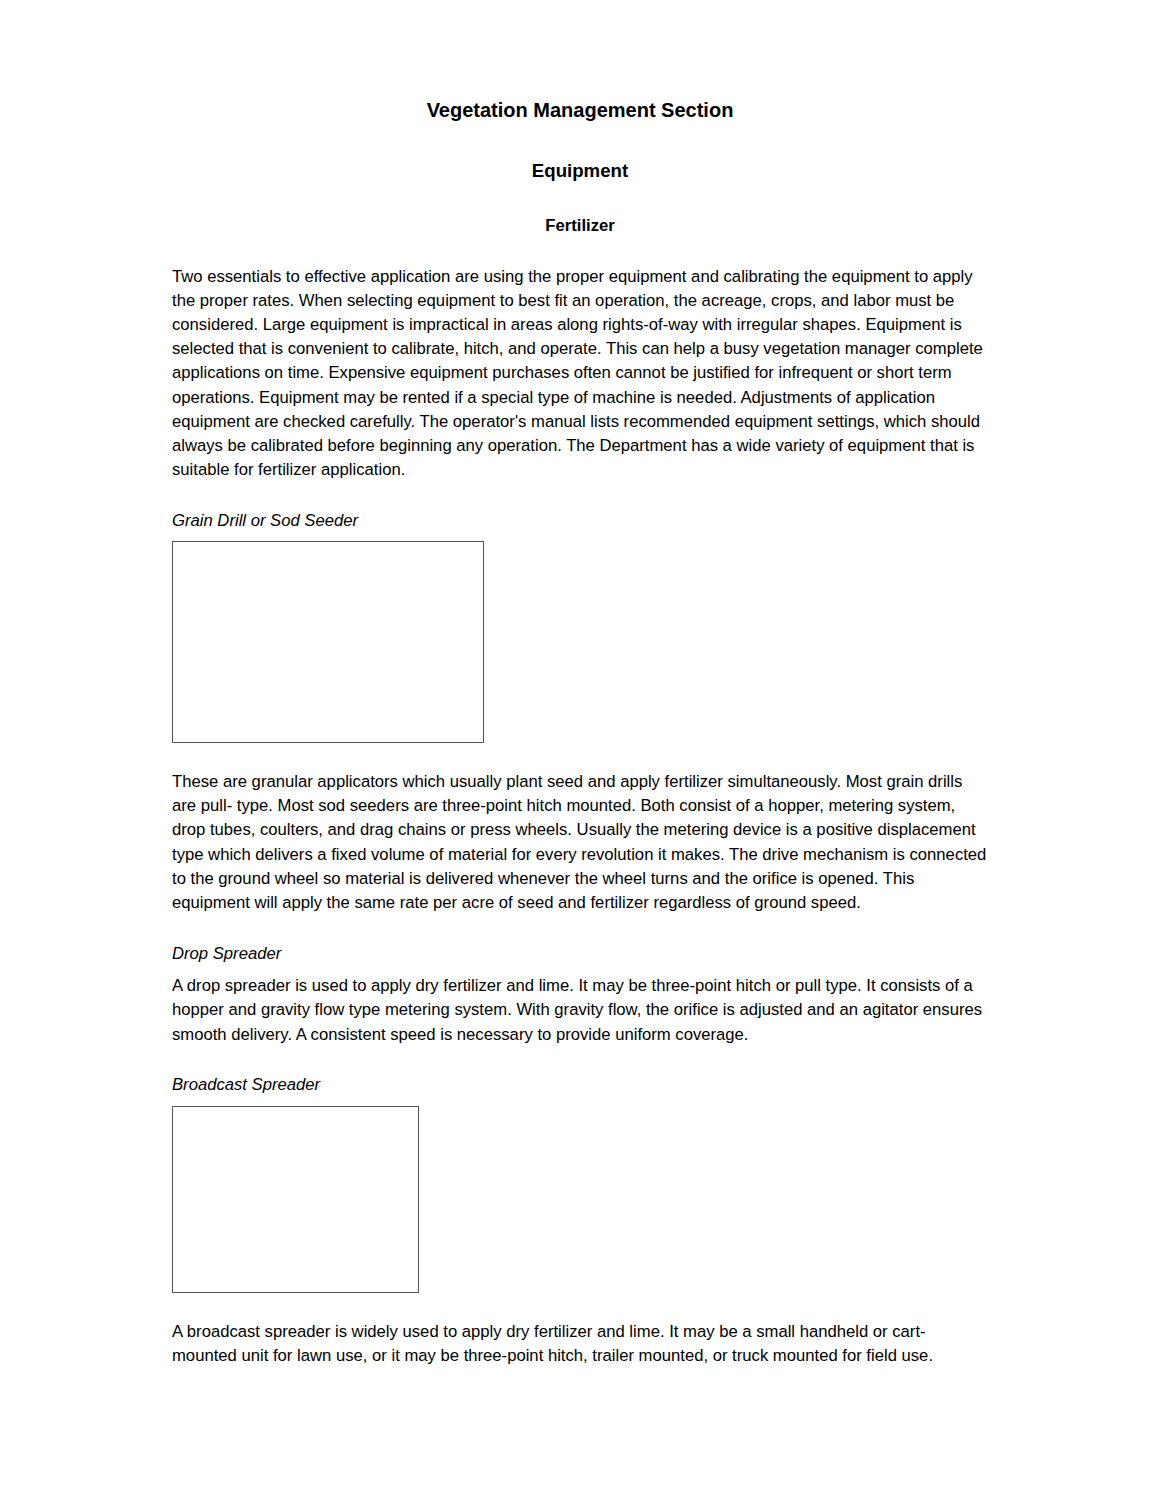Vegetation Management Section
Equipment
Fertilizer
Two essentials to effective application are using the proper equipment and calibrating the equipment to apply the proper rates. When selecting equipment to best fit an operation, the acreage, crops, and labor must be considered. Large equipment is impractical in areas along rights-of-way with irregular shapes. Equipment is selected that is convenient to calibrate, hitch, and operate. This can help a busy vegetation manager complete applications on time. Expensive equipment purchases often cannot be justified for infrequent or short term operations. Equipment may be rented if a special type of machine is needed. Adjustments of application equipment are checked carefully. The operator's manual lists recommended equipment settings, which should always be calibrated before beginning any operation. The Department has a wide variety of equipment that is suitable for fertilizer application.
Grain Drill or Sod Seeder
These are granular applicators which usually plant seed and apply fertilizer simultaneously. Most grain drills are pull- type. Most sod seeders are three-point hitch mounted. Both consist of a hopper, metering system, drop tubes, coulters, and drag chains or press wheels. Usually the metering device is a positive displacement type which delivers a fixed volume of material for every revolution it makes. The drive mechanism is connected to the ground wheel so material is delivered whenever the wheel turns and the orifice is opened. This equipment will apply the same rate per acre of seed and fertilizer regardless of ground speed.
Drop Spreader
A drop spreader is used to apply dry fertilizer and lime. It may be three-point hitch or pull type. It consists of a hopper and gravity flow type metering system. With gravity flow, the orifice is adjusted and an agitator ensures smooth delivery. A consistent speed is necessary to provide uniform coverage.
Broadcast Spreader
A broadcast spreader is widely used to apply dry fertilizer and lime. It may be a small handheld or cart-mounted unit for lawn use, or it may be three-point hitch, trailer mounted, or truck mounted for field use.